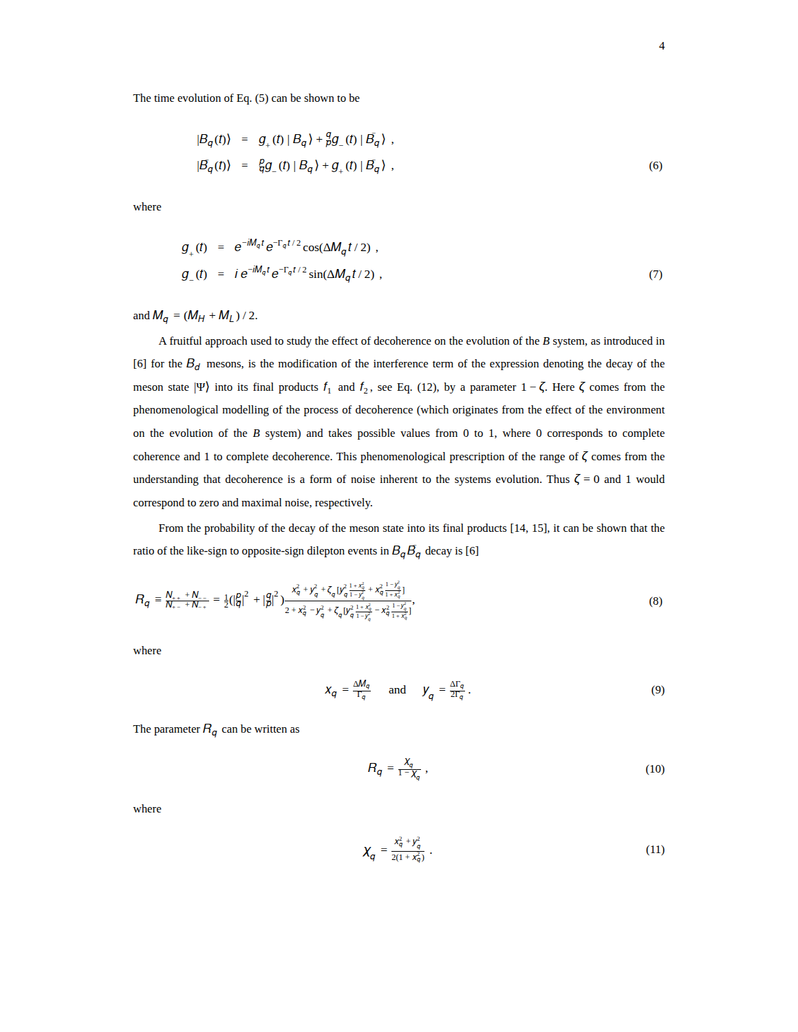4
The time evolution of Eq. (5) can be shown to be
| / B q ( t ) ⟩ | = | g + ( t ) / B q ⟩ + q p g − ( t ) / B q ‾ ⟩ , | |
| / B q ‾ ( t ) ⟩ | = | p q g − ( t ) / B q ⟩ + g + ( t ) / B q ‾ ⟩ , | (6) |
where
| g + ( t ) | = | e − i M q t e − Γ q t / 2 cos ( Δ M q t / 2 ) , | |
| g − ( t ) | = | i e − i M q t e − Γ q t / 2 sin ( Δ M q t / 2 ) , | (7) |
and Mq= (MH+ML)/2 .
A fruitful approach used to study the effect of decoherence on the evolution of the B system, as introduced in [6] for the Bd mesons, is the modification of the interference term of the expression denoting the decay of the meson state |Ψ⟩ into its final products f1 and f2, see Eq. (12), by a parameter 1−ζ. Here ζ comes from the phenomenological modelling of the process of decoherence (which originates from the effect of the environment on the evolution of the B system) and takes possible values from 0 to 1, where 0 corresponds to complete coherence and 1 to complete decoherence. This phenomenological prescription of the range of ζ comes from the understanding that decoherence is a form of noise inherent to the systems evolution. Thus ζ=0 and 1 would correspond to zero and maximal noise, respectively.
From the probability of the decay of the meson state into its final products [14, 15], it can be shown that the ratio of the like-sign to opposite-sign dilepton events in BqBq‾ decay is [6]
| R q ≡ N + + + N − − N + − + N − + = 1 2 ( / p q / 2 + / q p / 2 ) x q 2 + y q 2 + ζ q [ y q 2 1 + x q 2 1 − y q 2 + x q 2 1 − y q 2 1 + x q 2 ] 2 + x q 2 − y q 2 + ζ q [ y q 2 1 + x q 2 1 − y q 2 − x q 2 1 − y q 2 1 + x q 2 ] , | (8) |
where
xq= ΔMqΓq and yq= ΔΓq2Γq . (9)
The parameter Rq can be written as
Rq= χq1−χq , (10)
where
χq= xq2+yq2 2(1+xq2) . (11)